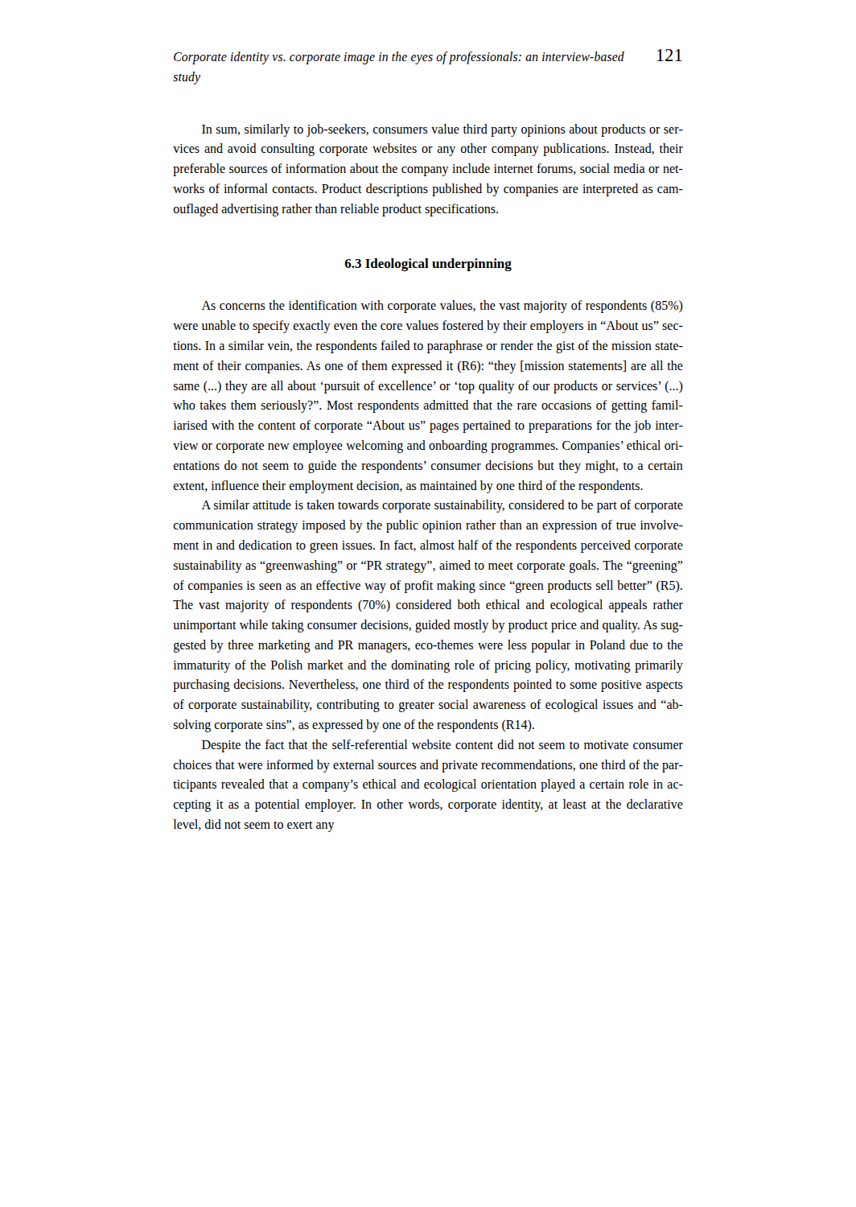Corporate identity vs. corporate image in the eyes of professionals: an interview-based study 121
In sum, similarly to job-seekers, consumers value third party opinions about products or services and avoid consulting corporate websites or any other company publications. Instead, their preferable sources of information about the company include internet forums, social media or networks of informal contacts. Product descriptions published by companies are interpreted as camouflaged advertising rather than reliable product specifications.
6.3 Ideological underpinning
As concerns the identification with corporate values, the vast majority of respondents (85%) were unable to specify exactly even the core values fostered by their employers in “About us” sections. In a similar vein, the respondents failed to paraphrase or render the gist of the mission statement of their companies. As one of them expressed it (R6): “they [mission statements] are all the same (...) they are all about ‘pursuit of excellence’ or ‘top quality of our products or services’ (...) who takes them seriously?”. Most respondents admitted that the rare occasions of getting familiarised with the content of corporate “About us” pages pertained to preparations for the job interview or corporate new employee welcoming and onboarding programmes. Companies’ ethical orientations do not seem to guide the respondents’ consumer decisions but they might, to a certain extent, influence their employment decision, as maintained by one third of the respondents.
A similar attitude is taken towards corporate sustainability, considered to be part of corporate communication strategy imposed by the public opinion rather than an expression of true involvement in and dedication to green issues. In fact, almost half of the respondents perceived corporate sustainability as “greenwashing” or “PR strategy”, aimed to meet corporate goals. The “greening” of companies is seen as an effective way of profit making since “green products sell better” (R5). The vast majority of respondents (70%) considered both ethical and ecological appeals rather unimportant while taking consumer decisions, guided mostly by product price and quality. As suggested by three marketing and PR managers, eco-themes were less popular in Poland due to the immaturity of the Polish market and the dominating role of pricing policy, motivating primarily purchasing decisions. Nevertheless, one third of the respondents pointed to some positive aspects of corporate sustainability, contributing to greater social awareness of ecological issues and “absolving corporate sins”, as expressed by one of the respondents (R14).
Despite the fact that the self-referential website content did not seem to motivate consumer choices that were informed by external sources and private recommendations, one third of the participants revealed that a company’s ethical and ecological orientation played a certain role in accepting it as a potential employer. In other words, corporate identity, at least at the declarative level, did not seem to exert any